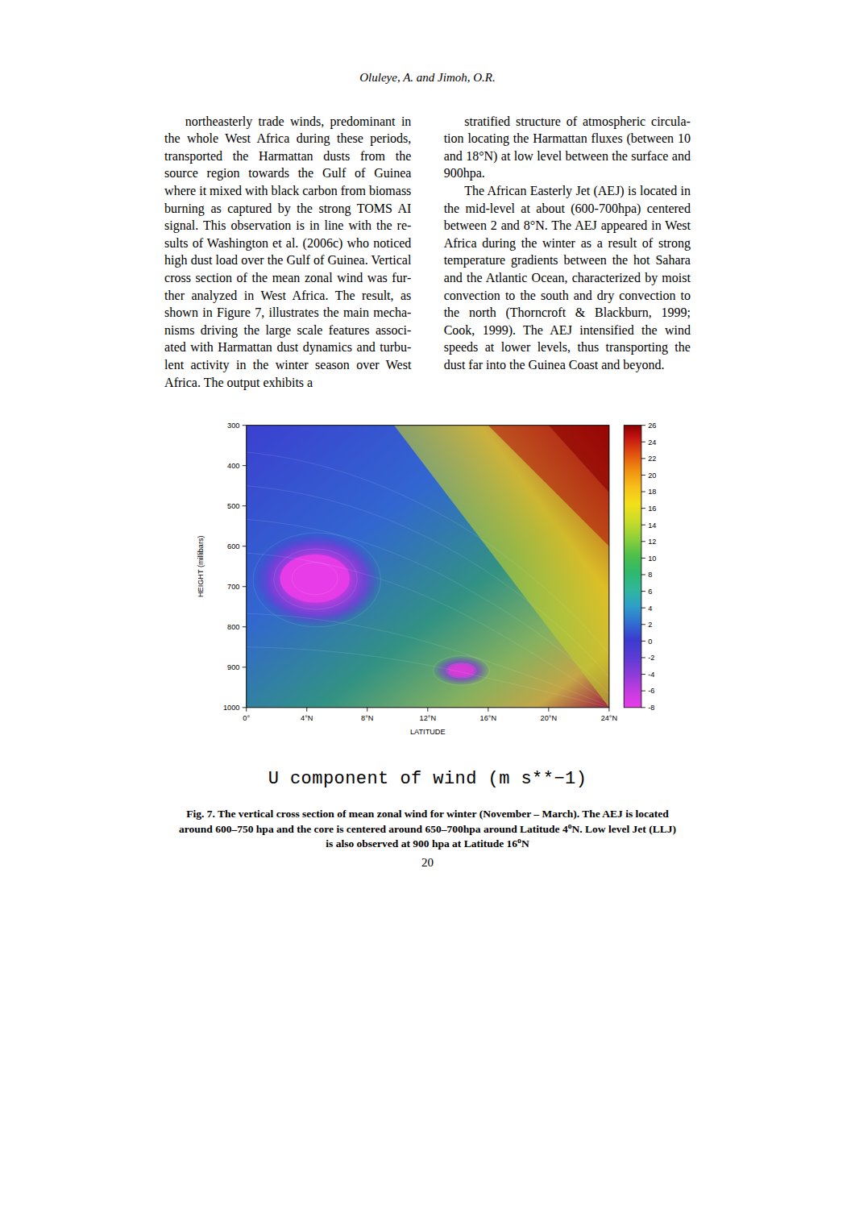Oluleye, A. and Jimoh, O.R.
northeasterly trade winds, predominant in the whole West Africa during these periods, transported the Harmattan dusts from the source region towards the Gulf of Guinea where it mixed with black carbon from biomass burning as captured by the strong TOMS AI signal. This observation is in line with the results of Washington et al. (2006c) who noticed high dust load over the Gulf of Guinea. Vertical cross section of the mean zonal wind was further analyzed in West Africa. The result, as shown in Figure 7, illustrates the main mechanisms driving the large scale features associated with Harmattan dust dynamics and turbulent activity in the winter season over West Africa. The output exhibits a
stratified structure of atmospheric circulation locating the Harmattan fluxes (between 10 and 18°N) at low level between the surface and 900hpa.
The African Easterly Jet (AEJ) is located in the mid-level at about (600-700hpa) centered between 2 and 8°N. The AEJ appeared in West Africa during the winter as a result of strong temperature gradients between the hot Sahara and the Atlantic Ocean, characterized by moist convection to the south and dry convection to the north (Thorncroft & Blackburn, 1999; Cook, 1999). The AEJ intensified the wind speeds at lower levels, thus transporting the dust far into the Guinea Coast and beyond.
300 400 500 600 700 800 900 1000 HEIGHT (millibars) 0° 4°N 8°N 12°N 16°N 20°N 24°N LATITUDE 26 24 22 20 18 16 14 12 10 8 6 4 2 0 -2 -4 -6 -8
U component of wind (m s**−1)
Fig. 7. The vertical cross section of mean zonal wind for winter (November – March). The AEJ is located around 600–750 hpa and the core is centered around 650–700hpa around Latitude 4oN. Low level Jet (LLJ) is also observed at 900 hpa at Latitude 16oN
20